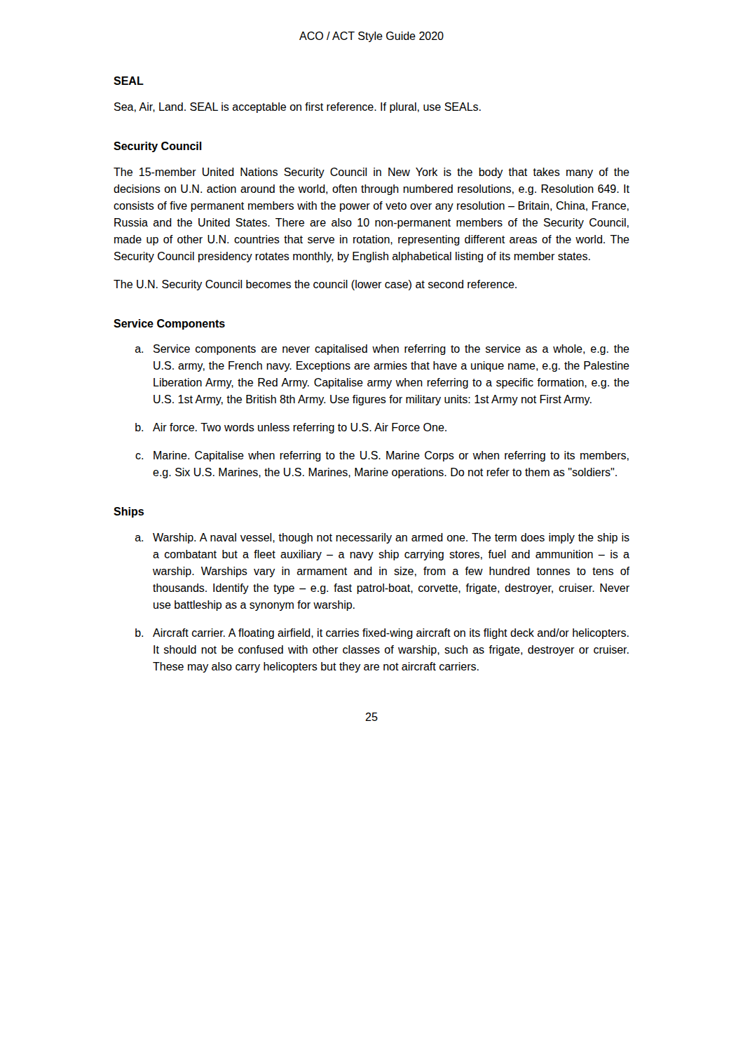ACO / ACT Style Guide 2020
SEAL
Sea, Air, Land. SEAL is acceptable on first reference. If plural, use SEALs.
Security Council
The 15-member United Nations Security Council in New York is the body that takes many of the decisions on U.N. action around the world, often through numbered resolutions, e.g. Resolution 649. It consists of five permanent members with the power of veto over any resolution – Britain, China, France, Russia and the United States. There are also 10 non-permanent members of the Security Council, made up of other U.N. countries that serve in rotation, representing different areas of the world. The Security Council presidency rotates monthly, by English alphabetical listing of its member states.
The U.N. Security Council becomes the council (lower case) at second reference.
Service Components
Service components are never capitalised when referring to the service as a whole, e.g. the U.S. army, the French navy. Exceptions are armies that have a unique name, e.g. the Palestine Liberation Army, the Red Army. Capitalise army when referring to a specific formation, e.g. the U.S. 1st Army, the British 8th Army. Use figures for military units: 1st Army not First Army.
Air force. Two words unless referring to U.S. Air Force One.
Marine. Capitalise when referring to the U.S. Marine Corps or when referring to its members, e.g. Six U.S. Marines, the U.S. Marines, Marine operations. Do not refer to them as "soldiers".
Ships
Warship. A naval vessel, though not necessarily an armed one. The term does imply the ship is a combatant but a fleet auxiliary – a navy ship carrying stores, fuel and ammunition – is a warship. Warships vary in armament and in size, from a few hundred tonnes to tens of thousands. Identify the type – e.g. fast patrol-boat, corvette, frigate, destroyer, cruiser. Never use battleship as a synonym for warship.
Aircraft carrier. A floating airfield, it carries fixed-wing aircraft on its flight deck and/or helicopters. It should not be confused with other classes of warship, such as frigate, destroyer or cruiser. These may also carry helicopters but they are not aircraft carriers.
25